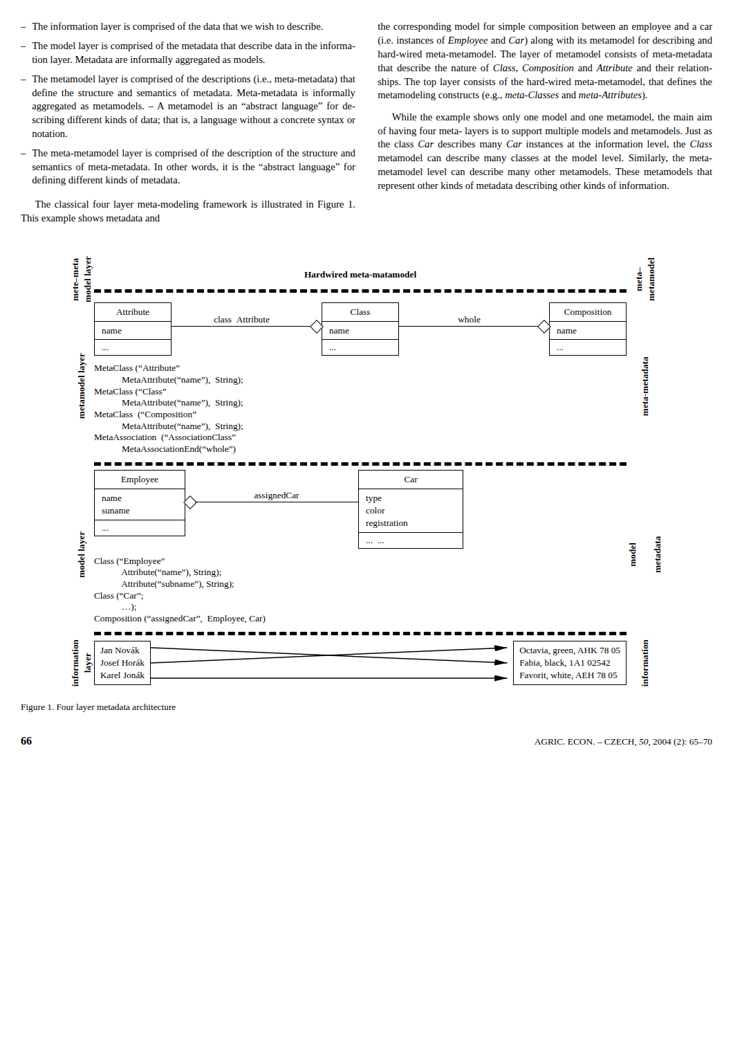The information layer is comprised of the data that we wish to describe.
The model layer is comprised of the metadata that describe data in the information layer. Metadata are informally aggregated as models.
The metamodel layer is comprised of the descriptions (i.e., meta-metadata) that define the structure and semantics of metadata. Meta-metadata is informally aggregated as metamodels. – A metamodel is an “abstract language” for describing different kinds of data; that is, a language without a concrete syntax or notation.
The meta-metamodel layer is comprised of the description of the structure and semantics of meta-metadata. In other words, it is the “abstract language” for defining different kinds of metadata.
The classical four layer meta-modeling framework is illustrated in Figure 1. This example shows metadata and
the corresponding model for simple composition between an employee and a car (i.e. instances of Employee and Car) along with its metamodel for describing and hard-wired meta-metamodel. The layer of metamodel consists of meta-metadata that describe the nature of Class, Composition and Attribute and their relationships. The top layer consists of the hard-wired meta-metamodel, that defines the metamodeling constructs (e.g., meta-Classes and meta-Attributes).
While the example shows only one model and one metamodel, the main aim of having four meta- layers is to support multiple models and metamodels. Just as the class Car describes many Car instances at the information level, the Class metamodel can describe many classes at the model level. Similarly, the meta-metamodel level can describe many other metamodels. These metamodels that represent other kinds of metadata describing other kinds of information.
| mete–meta model layer | Hardwired meta-matamodel | meta– metamodel |
| metamodel layer | Attribute name ... class Attribute Class name ... whole Composition name ... MetaClass (“Attribute” MetaAttribute(“name”), String); MetaClass (“Class” MetaAttribute(“name”), String); MetaClass (“Composition” MetaAttribute(“name”), String); MetaAssociation (“AssociationClass” MetaAssociationEnd(“whole”) | meta-metadata |
| model layer | Employee name suname ... assignedCar Car type color registration ... ... Class (“Employee” Attribute(“name”), String); Attribute(“subname”), String); Class (“Car”; …); Composition (“assignedCar”, Employee, Car) | model metadata |
| information layer | Jan Novák Josef Horák Karel Jonák Octavia, green, AHK 78 05 Fabia, black, 1A1 02542 Favorit, white, AEH 78 05 | information |
Figure 1. Four layer metadata architecture
66 AGRIC. ECON. – CZECH, 50, 2004 (2): 65–70